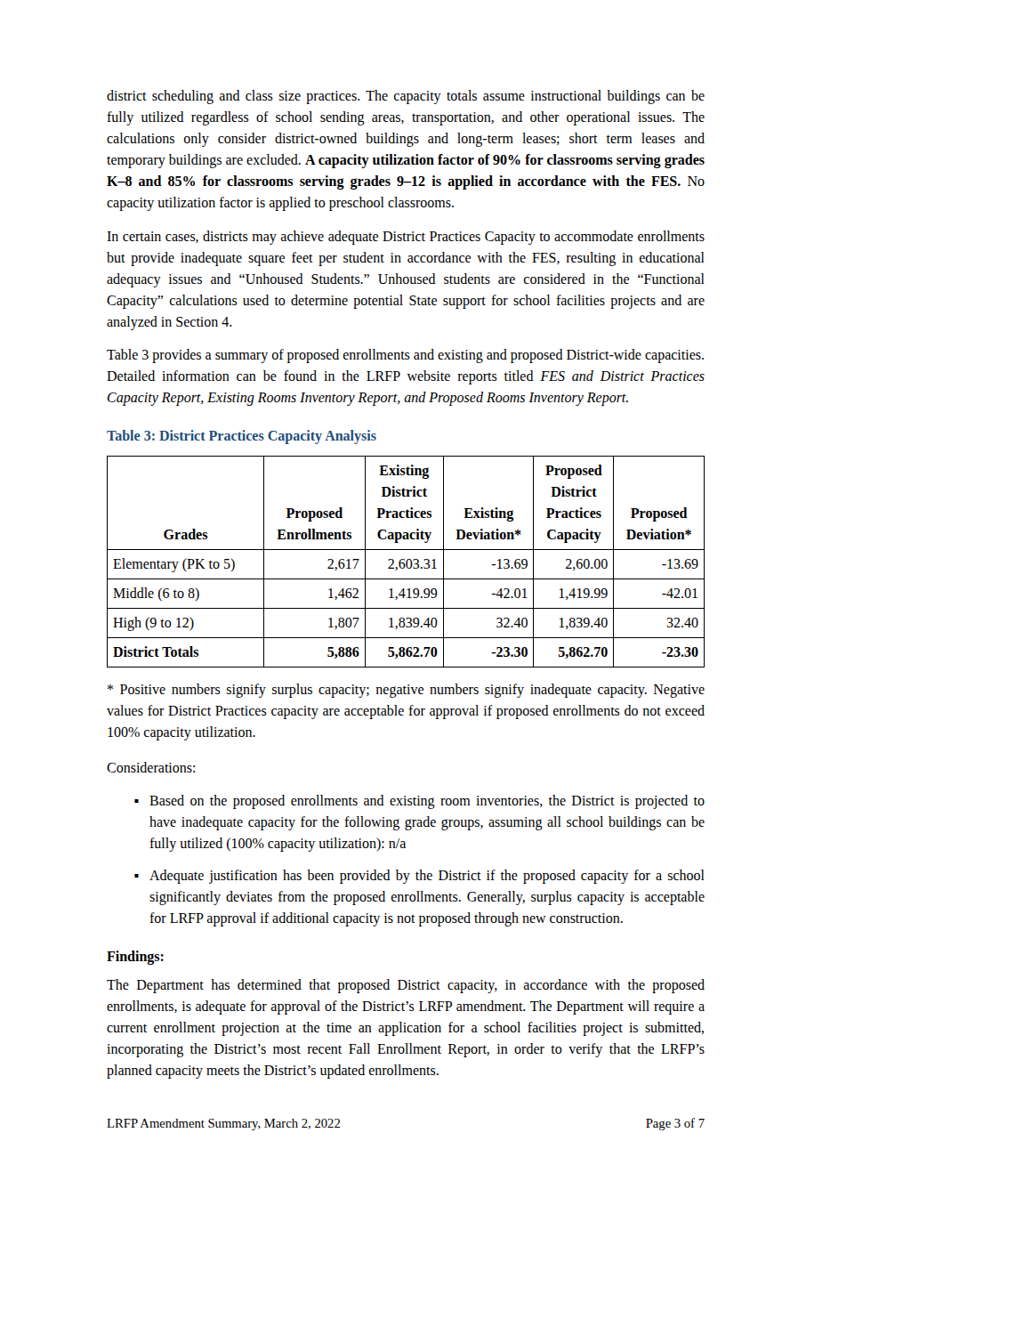district scheduling and class size practices. The capacity totals assume instructional buildings can be fully utilized regardless of school sending areas, transportation, and other operational issues. The calculations only consider district-owned buildings and long-term leases; short term leases and temporary buildings are excluded. A capacity utilization factor of 90% for classrooms serving grades K–8 and 85% for classrooms serving grades 9–12 is applied in accordance with the FES. No capacity utilization factor is applied to preschool classrooms.
In certain cases, districts may achieve adequate District Practices Capacity to accommodate enrollments but provide inadequate square feet per student in accordance with the FES, resulting in educational adequacy issues and “Unhoused Students.” Unhoused students are considered in the “Functional Capacity” calculations used to determine potential State support for school facilities projects and are analyzed in Section 4.
Table 3 provides a summary of proposed enrollments and existing and proposed District-wide capacities. Detailed information can be found in the LRFP website reports titled FES and District Practices Capacity Report, Existing Rooms Inventory Report, and Proposed Rooms Inventory Report.
Table 3: District Practices Capacity Analysis
| Grades | Proposed Enrollments | Existing District Practices Capacity | Existing Deviation* | Proposed District Practices Capacity | Proposed Deviation* |
| --- | --- | --- | --- | --- | --- |
| Elementary (PK to 5) | 2,617 | 2,603.31 | -13.69 | 2,60.00 | -13.69 |
| Middle (6 to 8) | 1,462 | 1,419.99 | -42.01 | 1,419.99 | -42.01 |
| High (9 to 12) | 1,807 | 1,839.40 | 32.40 | 1,839.40 | 32.40 |
| District Totals | 5,886 | 5,862.70 | -23.30 | 5,862.70 | -23.30 |
* Positive numbers signify surplus capacity; negative numbers signify inadequate capacity. Negative values for District Practices capacity are acceptable for approval if proposed enrollments do not exceed 100% capacity utilization.
Considerations:
Based on the proposed enrollments and existing room inventories, the District is projected to have inadequate capacity for the following grade groups, assuming all school buildings can be fully utilized (100% capacity utilization): n/a
Adequate justification has been provided by the District if the proposed capacity for a school significantly deviates from the proposed enrollments. Generally, surplus capacity is acceptable for LRFP approval if additional capacity is not proposed through new construction.
Findings:
The Department has determined that proposed District capacity, in accordance with the proposed enrollments, is adequate for approval of the District’s LRFP amendment. The Department will require a current enrollment projection at the time an application for a school facilities project is submitted, incorporating the District’s most recent Fall Enrollment Report, in order to verify that the LRFP’s planned capacity meets the District’s updated enrollments.
LRFP Amendment Summary, March 2, 2022 Page 3 of 7